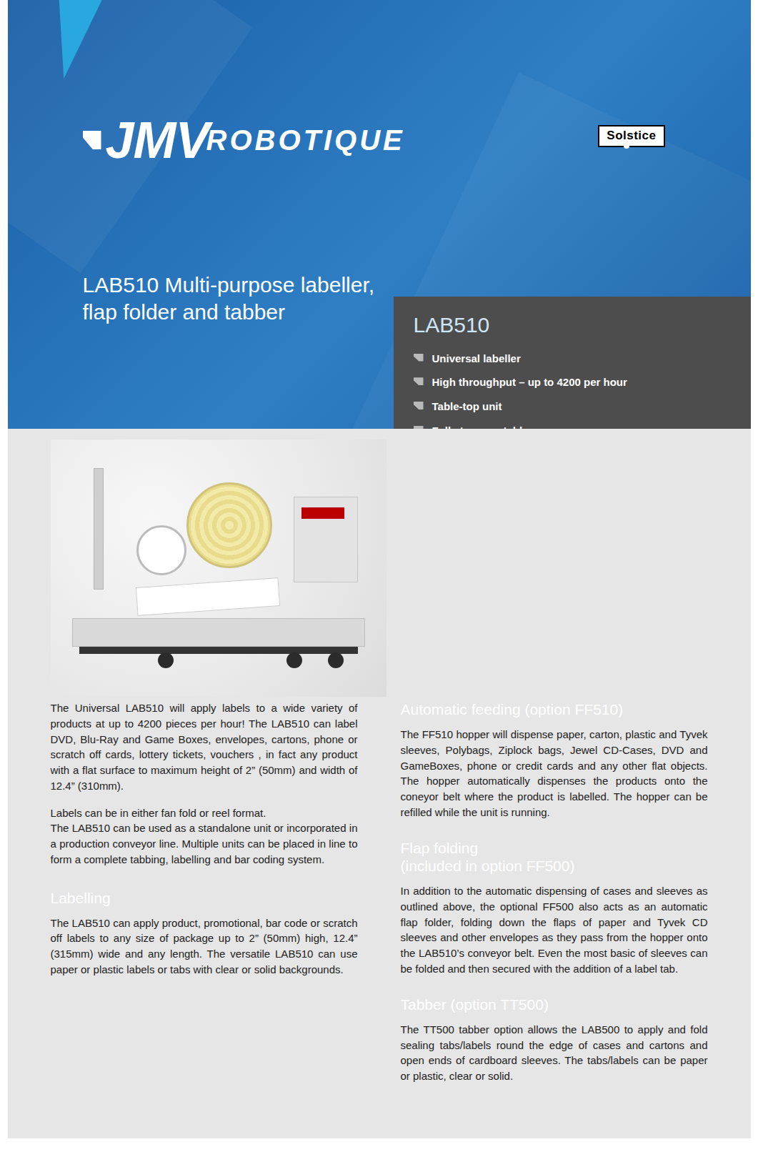JMV ROBOTIQUE
Solstice
LAB510 Multi-purpose labeller, flap folder and tabber
LAB510
Universal labeller
High throughput – up to 4200 per hour
Table-top unit
Fully transportable
Suitable for labelling plastic cards, Scratch offs, Boxes, Cartons, Pouches, Ziploc bags, DVD, CD Game cases, and more
The Universal LAB510 will apply labels to a wide variety of products at up to 4200 pieces per hour! The LAB510 can label DVD, Blu-Ray and Game Boxes, envelopes, cartons, phone or scratch off cards, lottery tickets, vouchers , in fact any product with a flat surface to maximum height of 2” (50mm) and width of 12.4” (310mm).
Labels can be in either fan fold or reel format.
The LAB510 can be used as a standalone unit or incorporated in a production conveyor line. Multiple units can be placed in line to form a complete tabbing, labelling and bar coding system.
Labelling
The LAB510 can apply product, promotional, bar code or scratch off labels to any size of package up to 2” (50mm) high, 12.4” (315mm) wide and any length. The versatile LAB510 can use paper or plastic labels or tabs with clear or solid backgrounds.
Automatic feeding (option FF510)
The FF510 hopper will dispense paper, carton, plastic and Tyvek sleeves, Polybags, Ziplock bags, Jewel CD-Cases, DVD and GameBoxes, phone or credit cards and any other flat objects. The hopper automatically dispenses the products onto the coneyor belt where the product is labelled. The hopper can be refilled while the unit is running.
Flap folding
(included in option FF500)
In addition to the automatic dispensing of cases and sleeves as outlined above, the optional FF500 also acts as an automatic flap folder, folding down the flaps of paper and Tyvek CD sleeves and other envelopes as they pass from the hopper onto the LAB510’s conveyor belt. Even the most basic of sleeves can be folded and then secured with the addition of a label tab.
Tabber (option TT500)
The TT500 tabber option allows the LAB500 to apply and fold sealing tabs/labels round the edge of cases and cartons and open ends of cardboard sleeves. The tabs/labels can be paper or plastic, clear or solid.